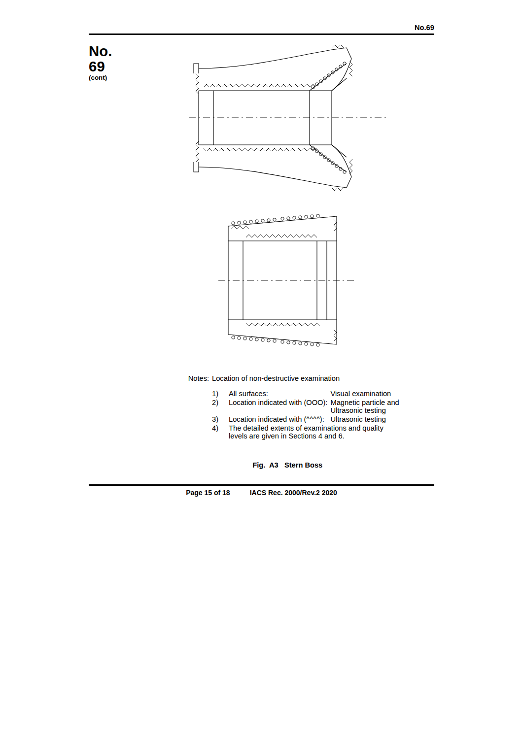No.69
No.
69
(cont)
| Notes: | Location of non-destructive examination |
| | 1) | All surfaces: | Visual examination |
| | 2) | Location indicated with (OOO): | Magnetic particle and Ultrasonic testing |
| | 3) | Location indicated with (^^^^): | Ultrasonic testing |
| | 4) | The detailed extents of examinations and quality levels are given in Sections 4 and 6. |
Fig. A3 Stern Boss
Page 15 of 18 IACS Rec. 2000/Rev.2 2020